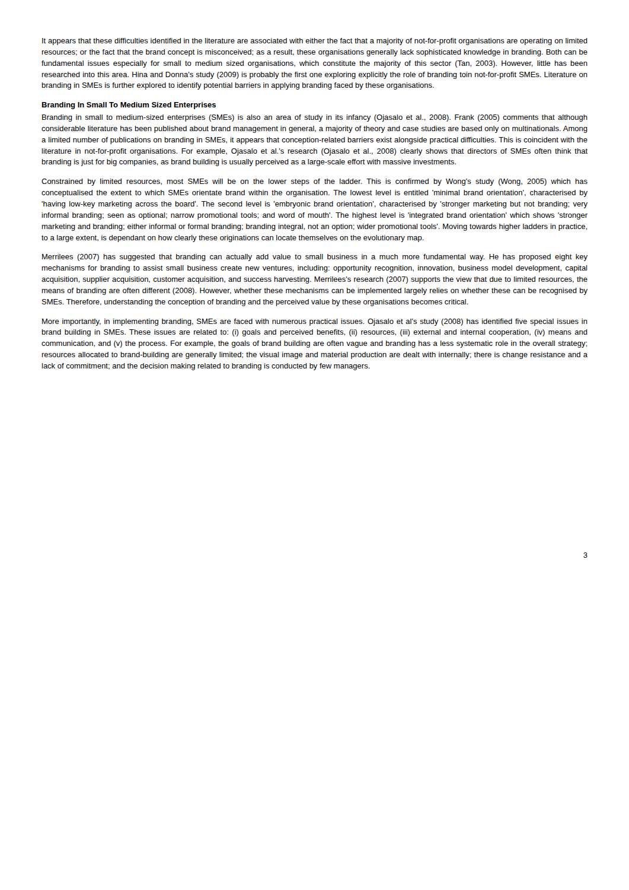It appears that these difficulties identified in the literature are associated with either the fact that a majority of not-for-profit organisations are operating on limited resources; or the fact that the brand concept is misconceived; as a result, these organisations generally lack sophisticated knowledge in branding. Both can be fundamental issues especially for small to medium sized organisations, which constitute the majority of this sector (Tan, 2003). However, little has been researched into this area. Hina and Donna's study (2009) is probably the first one exploring explicitly the role of branding toin not-for-profit SMEs. Literature on branding in SMEs is further explored to identify potential barriers in applying branding faced by these organisations.
Branding In Small To Medium Sized Enterprises
Branding in small to medium-sized enterprises (SMEs) is also an area of study in its infancy (Ojasalo et al., 2008). Frank (2005) comments that although considerable literature has been published about brand management in general, a majority of theory and case studies are based only on multinationals. Among a limited number of publications on branding in SMEs, it appears that conception-related barriers exist alongside practical difficulties. This is coincident with the literature in not-for-profit organisations. For example, Ojasalo et al.'s research (Ojasalo et al., 2008) clearly shows that directors of SMEs often think that branding is just for big companies, as brand building is usually perceived as a large-scale effort with massive investments.
Constrained by limited resources, most SMEs will be on the lower steps of the ladder. This is confirmed by Wong's study (Wong, 2005) which has conceptualised the extent to which SMEs orientate brand within the organisation. The lowest level is entitled 'minimal brand orientation', characterised by 'having low-key marketing across the board'. The second level is 'embryonic brand orientation', characterised by 'stronger marketing but not branding; very informal branding; seen as optional; narrow promotional tools; and word of mouth'. The highest level is 'integrated brand orientation' which shows 'stronger marketing and branding; either informal or formal branding; branding integral, not an option; wider promotional tools'. Moving towards higher ladders in practice, to a large extent, is dependant on how clearly these originations can locate themselves on the evolutionary map.
Merrilees (2007) has suggested that branding can actually add value to small business in a much more fundamental way. He has proposed eight key mechanisms for branding to assist small business create new ventures, including: opportunity recognition, innovation, business model development, capital acquisition, supplier acquisition, customer acquisition, and success harvesting. Merrilees's research (2007) supports the view that due to limited resources, the means of branding are often different (2008). However, whether these mechanisms can be implemented largely relies on whether these can be recognised by SMEs. Therefore, understanding the conception of branding and the perceived value by these organisations becomes critical.
More importantly, in implementing branding, SMEs are faced with numerous practical issues. Ojasalo et al's study (2008) has identified five special issues in brand building in SMEs. These issues are related to: (i) goals and perceived benefits, (ii) resources, (iii) external and internal cooperation, (iv) means and communication, and (v) the process. For example, the goals of brand building are often vague and branding has a less systematic role in the overall strategy; resources allocated to brand-building are generally limited; the visual image and material production are dealt with internally; there is change resistance and a lack of commitment; and the decision making related to branding is conducted by few managers.
3